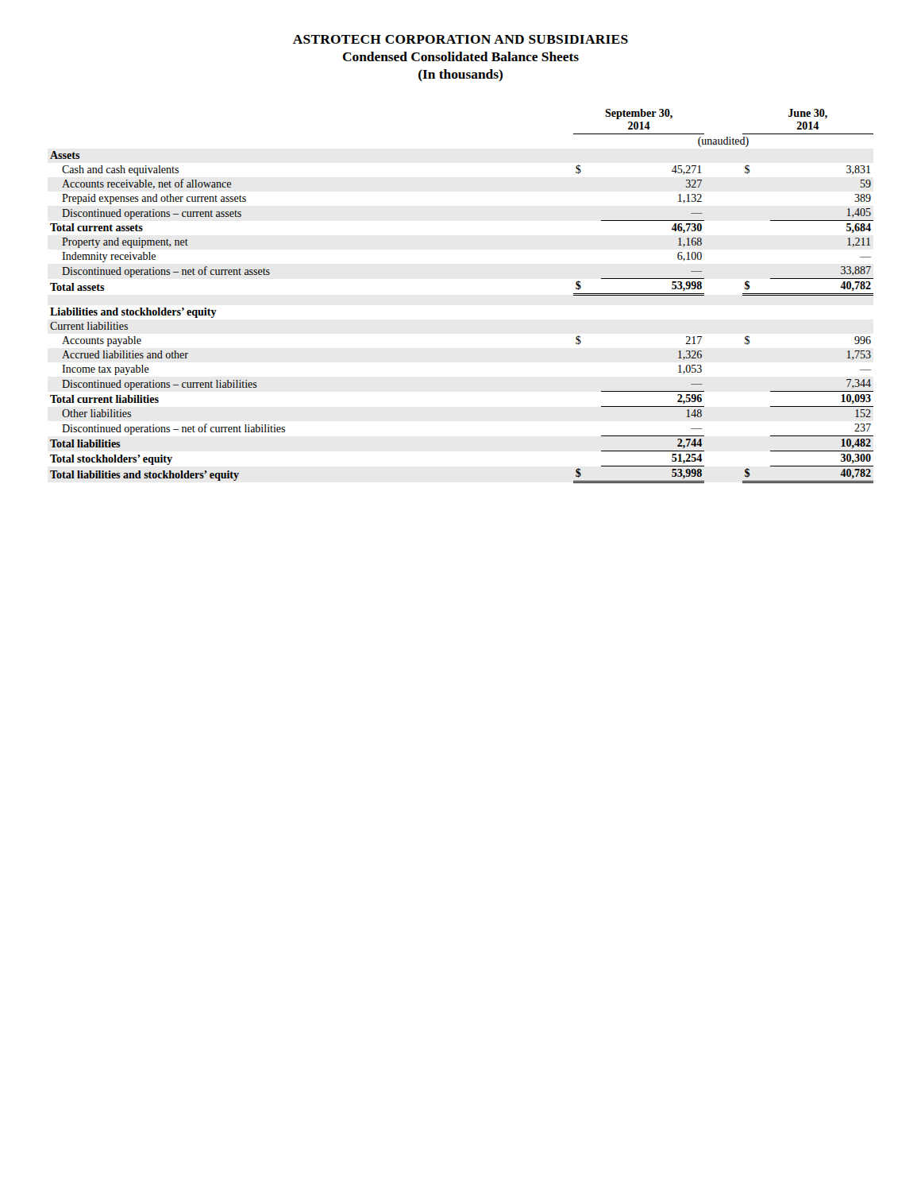ASTROTECH CORPORATION AND SUBSIDIARIES
Condensed Consolidated Balance Sheets
(In thousands)
| | | September 30, 2014 | | June 30, 2014 |
| | | (unaudited) |
| Assets | | | | | | |
| Cash and cash equivalents | | $ | 45,271 | | $ | 3,831 |
| Accounts receivable, net of allowance | | | 327 | | | 59 |
| Prepaid expenses and other current assets | | | 1,132 | | | 389 |
| Discontinued operations – current assets | | | — | | | 1,405 |
| Total current assets | | | 46,730 | | | 5,684 |
| Property and equipment, net | | | 1,168 | | | 1,211 |
| Indemnity receivable | | | 6,100 | | | — |
| Discontinued operations – net of current assets | | | — | | | 33,887 |
| Total assets | | $ | 53,998 | | $ | 40,782 |
| Liabilities and stockholders’ equity | | | | | | |
| Current liabilities | | | | | | |
| Accounts payable | | $ | 217 | | $ | 996 |
| Accrued liabilities and other | | | 1,326 | | | 1,753 |
| Income tax payable | | | 1,053 | | | — |
| Discontinued operations – current liabilities | | | — | | | 7,344 |
| Total current liabilities | | | 2,596 | | | 10,093 |
| Other liabilities | | | 148 | | | 152 |
| Discontinued operations – net of current liabilities | | | — | | | 237 |
| Total liabilities | | | 2,744 | | | 10,482 |
| Total stockholders’ equity | | | 51,254 | | | 30,300 |
| Total liabilities and stockholders’ equity | | $ | 53,998 | | $ | 40,782 |